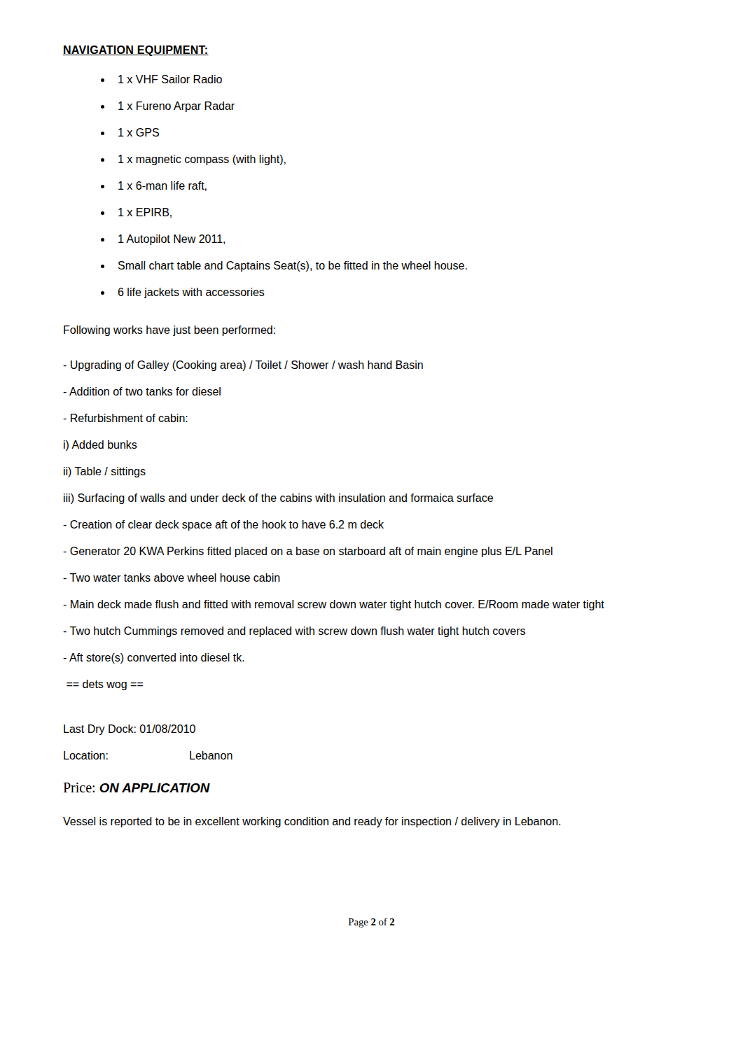NAVIGATION EQUIPMENT:
1 x VHF Sailor Radio
1 x Fureno Arpar Radar
1 x GPS
1 x magnetic compass (with light),
1 x 6-man life raft,
1 x EPIRB,
1 Autopilot New 2011,
Small chart table and Captains Seat(s), to be fitted in the wheel house.
6 life jackets with accessories
Following works have just been performed:
- Upgrading of Galley (Cooking area) / Toilet / Shower / wash hand Basin
- Addition of two tanks for diesel
- Refurbishment of cabin:
i) Added bunks
ii) Table / sittings
iii) Surfacing of walls and under deck of the cabins with insulation and formaica surface
- Creation of clear deck space aft of the hook to have 6.2 m deck
- Generator 20 KWA Perkins fitted placed on a base on starboard aft of main engine plus E/L Panel
- Two water tanks above wheel house cabin
- Main deck made flush and fitted with removal screw down water tight hutch cover. E/Room made water tight
- Two hutch Cummings removed and replaced with screw down flush water tight hutch covers
- Aft store(s) converted into diesel tk.
== dets wog ==
Last Dry Dock: 01/08/2010
Location: Lebanon
Price: ON APPLICATION
Vessel is reported to be in excellent working condition and ready for inspection / delivery in Lebanon.
Page 2 of 2